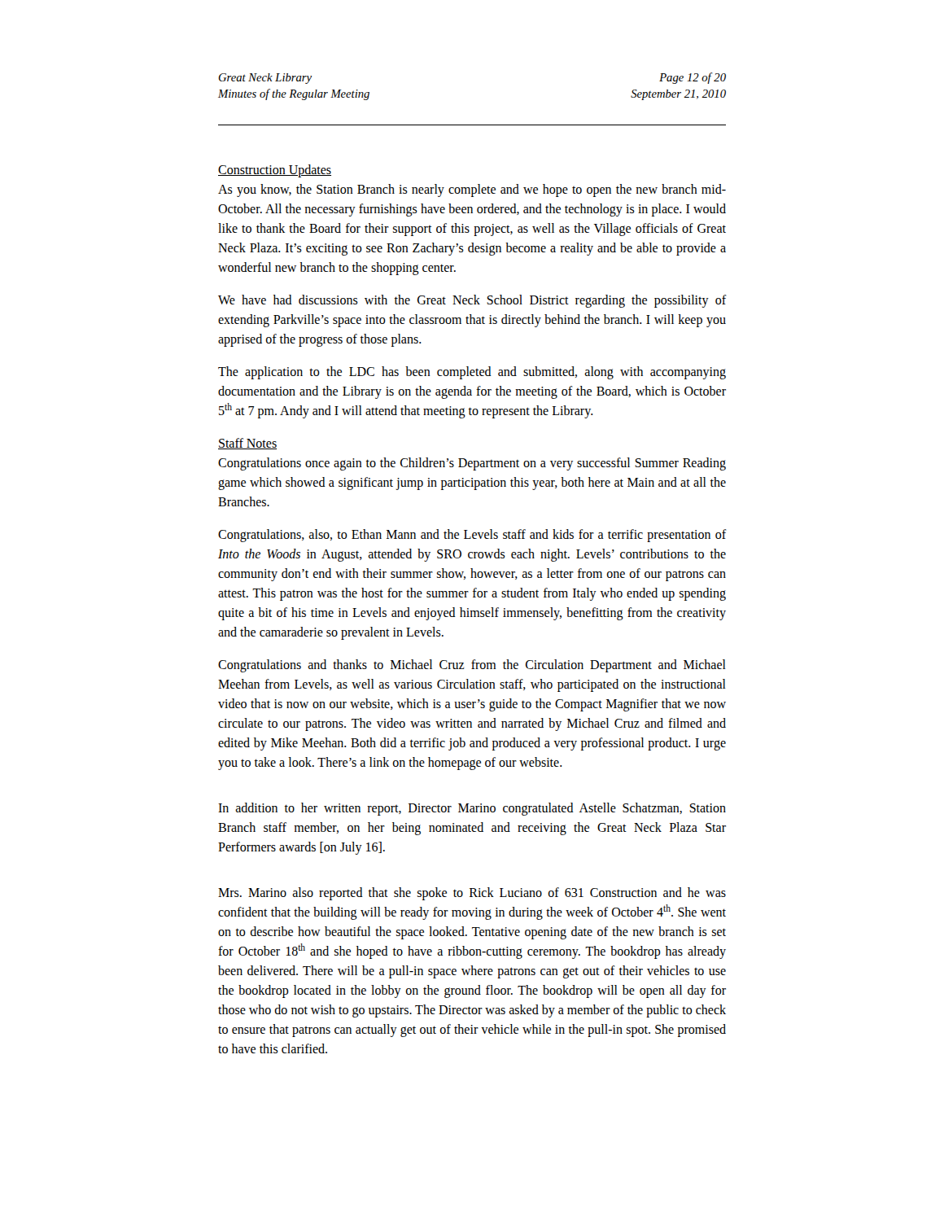Great Neck Library
Minutes of the Regular Meeting
Page 12 of 20
September 21, 2010
Construction Updates
As you know, the Station Branch is nearly complete and we hope to open the new branch mid-October. All the necessary furnishings have been ordered, and the technology is in place. I would like to thank the Board for their support of this project, as well as the Village officials of Great Neck Plaza. It’s exciting to see Ron Zachary’s design become a reality and be able to provide a wonderful new branch to the shopping center.
We have had discussions with the Great Neck School District regarding the possibility of extending Parkville’s space into the classroom that is directly behind the branch. I will keep you apprised of the progress of those plans.
The application to the LDC has been completed and submitted, along with accompanying documentation and the Library is on the agenda for the meeting of the Board, which is October 5th at 7 pm. Andy and I will attend that meeting to represent the Library.
Staff Notes
Congratulations once again to the Children’s Department on a very successful Summer Reading game which showed a significant jump in participation this year, both here at Main and at all the Branches.
Congratulations, also, to Ethan Mann and the Levels staff and kids for a terrific presentation of Into the Woods in August, attended by SRO crowds each night. Levels’ contributions to the community don’t end with their summer show, however, as a letter from one of our patrons can attest. This patron was the host for the summer for a student from Italy who ended up spending quite a bit of his time in Levels and enjoyed himself immensely, benefitting from the creativity and the camaraderie so prevalent in Levels.
Congratulations and thanks to Michael Cruz from the Circulation Department and Michael Meehan from Levels, as well as various Circulation staff, who participated on the instructional video that is now on our website, which is a user’s guide to the Compact Magnifier that we now circulate to our patrons. The video was written and narrated by Michael Cruz and filmed and edited by Mike Meehan. Both did a terrific job and produced a very professional product. I urge you to take a look. There’s a link on the homepage of our website.
In addition to her written report, Director Marino congratulated Astelle Schatzman, Station Branch staff member, on her being nominated and receiving the Great Neck Plaza Star Performers awards [on July 16].
Mrs. Marino also reported that she spoke to Rick Luciano of 631 Construction and he was confident that the building will be ready for moving in during the week of October 4th. She went on to describe how beautiful the space looked. Tentative opening date of the new branch is set for October 18th and she hoped to have a ribbon-cutting ceremony. The bookdrop has already been delivered. There will be a pull-in space where patrons can get out of their vehicles to use the bookdrop located in the lobby on the ground floor. The bookdrop will be open all day for those who do not wish to go upstairs. The Director was asked by a member of the public to check to ensure that patrons can actually get out of their vehicle while in the pull-in spot. She promised to have this clarified.